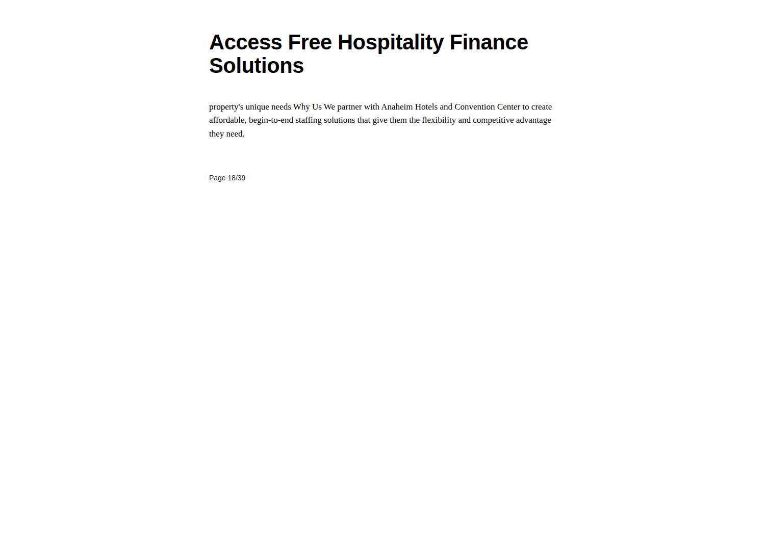Access Free Hospitality Finance Solutions
property's unique needs Why Us We partner with Anaheim Hotels and Convention Center to create affordable, begin-to-end staffing solutions that give them the flexibility and competitive advantage they need.
Page 18/39